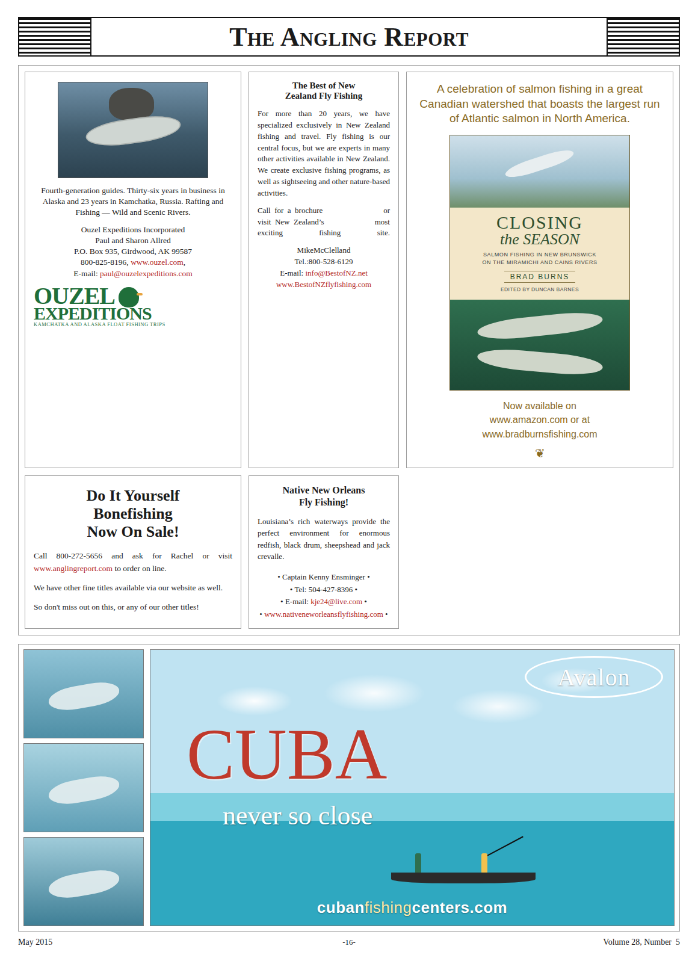The Angling Report
Fourth-generation guides. Thirty-six years in business in Alaska and 23 years in Kamchatka, Russia. Rafting and Fishing — Wild and Scenic Rivers.
Ouzel Expeditions Incorporated
Paul and Sharon Allred
P.O. Box 935, Girdwood, AK 99587
800-825-8196, www.ouzel.com,
E-mail: paul@ouzelexpeditions.com
OUZEL EXPEDITIONS
KAMCHATKA AND ALASKA FLOAT FISHING TRIPS
The Best of New
Zealand Fly Fishing
For more than 20 years, we have specialized exclusively in New Zealand fishing and travel. Fly fishing is our central focus, but we are experts in many other activities available in New Zealand. We create exclusive fishing programs, as well as sightseeing and other nature-based activities.
Call for a brochure or
visit New Zealand’s most
exciting fishing site.
MikeMcClelland
Tel.:800-528-6129
E-mail: info@BestofNZ.net
www.BestofNZflyfishing.com
A celebration of salmon fishing in a great Canadian watershed that boasts the largest run of Atlantic salmon in North America.
CLOSING
the SEASON
SALMON FISHING IN NEW BRUNSWICK
ON THE MIRAMICHI AND CAINS RIVERS
BRAD BURNS
EDITED BY DUNCAN BARNES
Now available on
www.amazon.com or at
www.bradburnsfishing.com
❦
Do It Yourself
Bonefishing
Now On Sale!
Call 800-272-5656 and ask for Rachel or visit www.anglingreport.com to order on line.
We have other fine titles available via our website as well.
So don't miss out on this, or any of our other titles!
Native New Orleans
Fly Fishing!
Louisiana’s rich waterways provide the perfect environment for enormous redfish, black drum, sheepshead and jack crevalle.
Captain Kenny Ensminger
Tel: 504-427-8396
E-mail: kje24@live.com
www.nativeneworleansflyfish­ing.com
Avalon
CUBA
never so close
cuban fishing centers.com
May 2015
-16-
Volume 28, Number 5